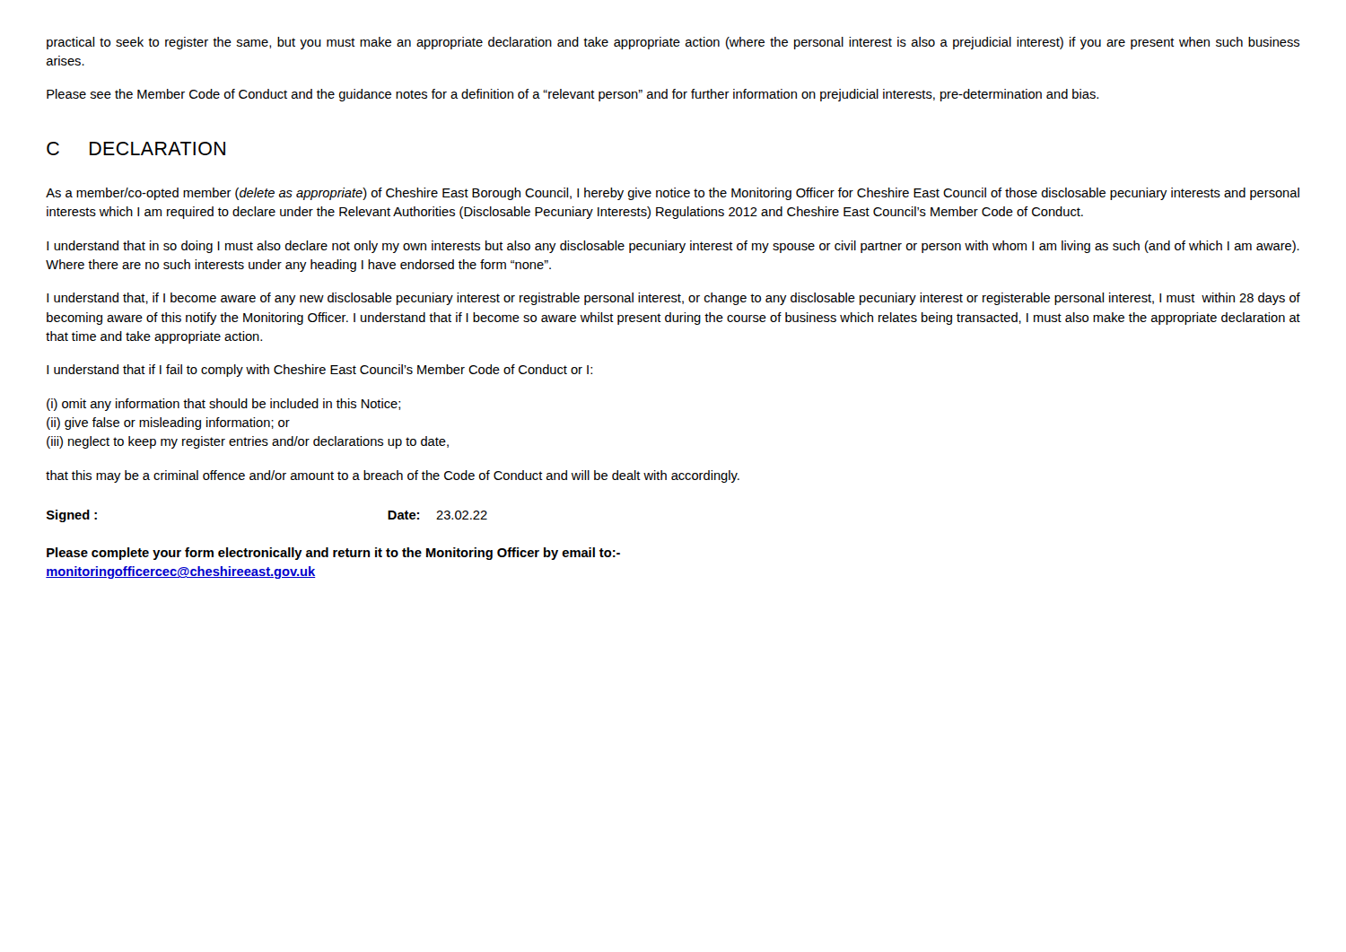practical to seek to register the same, but you must make an appropriate declaration and take appropriate action (where the personal interest is also a prejudicial interest) if you are present when such business arises.
Please see the Member Code of Conduct and the guidance notes for a definition of a “relevant person” and for further information on prejudicial interests, pre-determination and bias.
CDECLARATION
As a member/co-opted member (delete as appropriate) of Cheshire East Borough Council, I hereby give notice to the Monitoring Officer for Cheshire East Council of those disclosable pecuniary interests and personal interests which I am required to declare under the Relevant Authorities (Disclosable Pecuniary Interests) Regulations 2012 and Cheshire East Council’s Member Code of Conduct.
I understand that in so doing I must also declare not only my own interests but also any disclosable pecuniary interest of my spouse or civil partner or person with whom I am living as such (and of which I am aware). Where there are no such interests under any heading I have endorsed the form “none”.
I understand that, if I become aware of any new disclosable pecuniary interest or registrable personal interest, or change to any disclosable pecuniary interest or registerable personal interest, I must within 28 days of becoming aware of this notify the Monitoring Officer. I understand that if I become so aware whilst present during the course of business which relates being transacted, I must also make the appropriate declaration at that time and take appropriate action.
I understand that if I fail to comply with Cheshire East Council’s Member Code of Conduct or I:
(i) omit any information that should be included in this Notice;
(ii) give false or misleading information; or
(iii) neglect to keep my register entries and/or declarations up to date,
that this may be a criminal offence and/or amount to a breach of the Code of Conduct and will be dealt with accordingly.
Signed : Date: 23.02.22
Please complete your form electronically and return it to the Monitoring Officer by email to:-
monitoringofficercec@cheshireeast.gov.uk